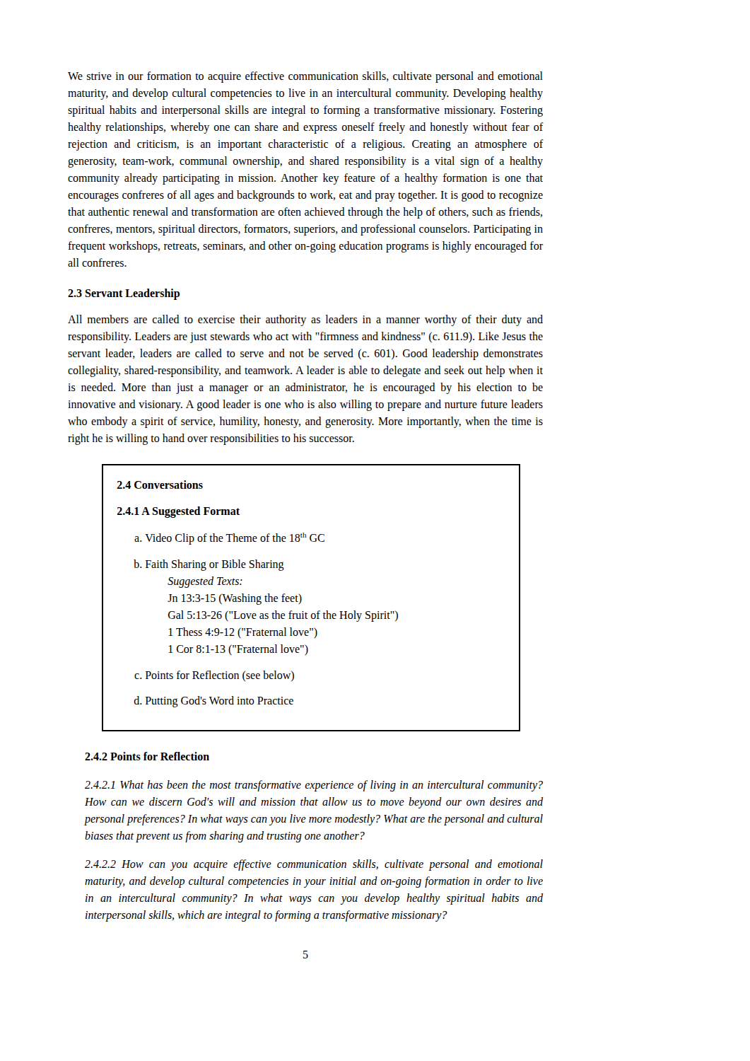We strive in our formation to acquire effective communication skills, cultivate personal and emotional maturity, and develop cultural competencies to live in an intercultural community. Developing healthy spiritual habits and interpersonal skills are integral to forming a transformative missionary. Fostering healthy relationships, whereby one can share and express oneself freely and honestly without fear of rejection and criticism, is an important characteristic of a religious. Creating an atmosphere of generosity, team-work, communal ownership, and shared responsibility is a vital sign of a healthy community already participating in mission. Another key feature of a healthy formation is one that encourages confreres of all ages and backgrounds to work, eat and pray together. It is good to recognize that authentic renewal and transformation are often achieved through the help of others, such as friends, confreres, mentors, spiritual directors, formators, superiors, and professional counselors. Participating in frequent workshops, retreats, seminars, and other on-going education programs is highly encouraged for all confreres.
2.3 Servant Leadership
All members are called to exercise their authority as leaders in a manner worthy of their duty and responsibility. Leaders are just stewards who act with "firmness and kindness" (c. 611.9). Like Jesus the servant leader, leaders are called to serve and not be served (c. 601). Good leadership demonstrates collegiality, shared-responsibility, and teamwork. A leader is able to delegate and seek out help when it is needed. More than just a manager or an administrator, he is encouraged by his election to be innovative and visionary. A good leader is one who is also willing to prepare and nurture future leaders who embody a spirit of service, humility, honesty, and generosity. More importantly, when the time is right he is willing to hand over responsibilities to his successor.
2.4 Conversations
2.4.1 A Suggested Format
Video Clip of the Theme of the 18th GC
Faith Sharing or Bible Sharing
Suggested Texts:
Jn 13:3-15 (Washing the feet)
Gal 5:13-26 ("Love as the fruit of the Holy Spirit")
1 Thess 4:9-12 ("Fraternal love")
1 Cor 8:1-13 ("Fraternal love")
Points for Reflection (see below)
Putting God's Word into Practice
2.4.2 Points for Reflection
2.4.2.1 What has been the most transformative experience of living in an intercultural community? How can we discern God's will and mission that allow us to move beyond our own desires and personal preferences? In what ways can you live more modestly? What are the personal and cultural biases that prevent us from sharing and trusting one another?
2.4.2.2 How can you acquire effective communication skills, cultivate personal and emotional maturity, and develop cultural competencies in your initial and on-going formation in order to live in an intercultural community? In what ways can you develop healthy spiritual habits and interpersonal skills, which are integral to forming a transformative missionary?
5